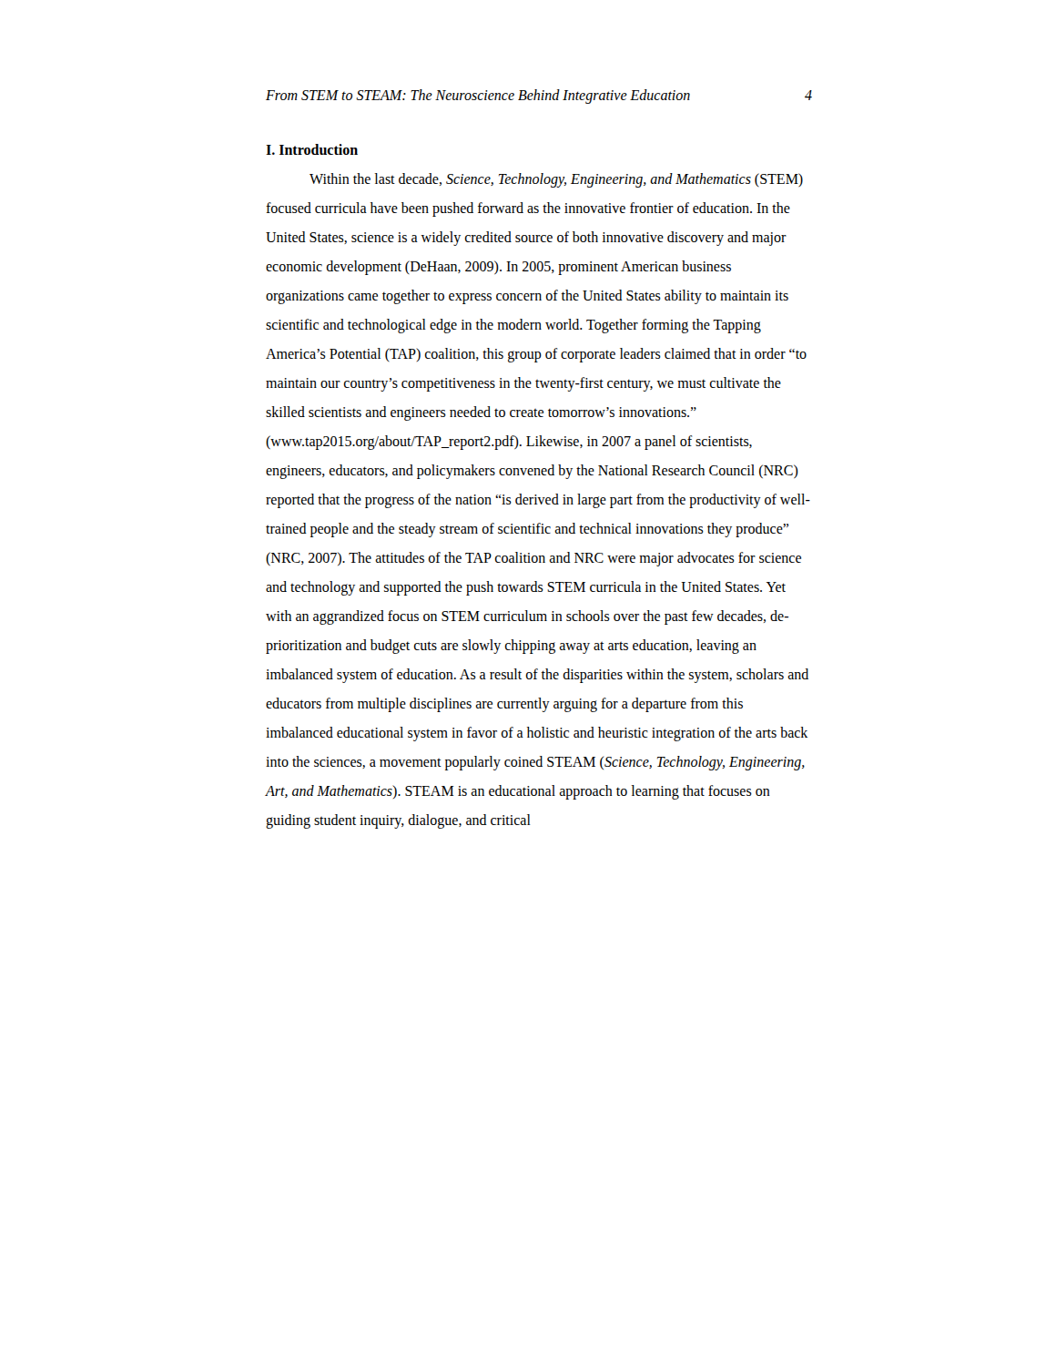From STEM to STEAM: The Neuroscience Behind Integrative Education 4
I. Introduction
Within the last decade, Science, Technology, Engineering, and Mathematics (STEM) focused curricula have been pushed forward as the innovative frontier of education. In the United States, science is a widely credited source of both innovative discovery and major economic development (DeHaan, 2009). In 2005, prominent American business organizations came together to express concern of the United States ability to maintain its scientific and technological edge in the modern world. Together forming the Tapping America’s Potential (TAP) coalition, this group of corporate leaders claimed that in order “to maintain our country’s competitiveness in the twenty-first century, we must cultivate the skilled scientists and engineers needed to create tomorrow’s innovations.” (www.tap2015.org/about/TAP_report2.pdf). Likewise, in 2007 a panel of scientists, engineers, educators, and policymakers convened by the National Research Council (NRC) reported that the progress of the nation “is derived in large part from the productivity of well-trained people and the steady stream of scientific and technical innovations they produce” (NRC, 2007). The attitudes of the TAP coalition and NRC were major advocates for science and technology and supported the push towards STEM curricula in the United States. Yet with an aggrandized focus on STEM curriculum in schools over the past few decades, de-prioritization and budget cuts are slowly chipping away at arts education, leaving an imbalanced system of education. As a result of the disparities within the system, scholars and educators from multiple disciplines are currently arguing for a departure from this imbalanced educational system in favor of a holistic and heuristic integration of the arts back into the sciences, a movement popularly coined STEAM (Science, Technology, Engineering, Art, and Mathematics). STEAM is an educational approach to learning that focuses on guiding student inquiry, dialogue, and critical